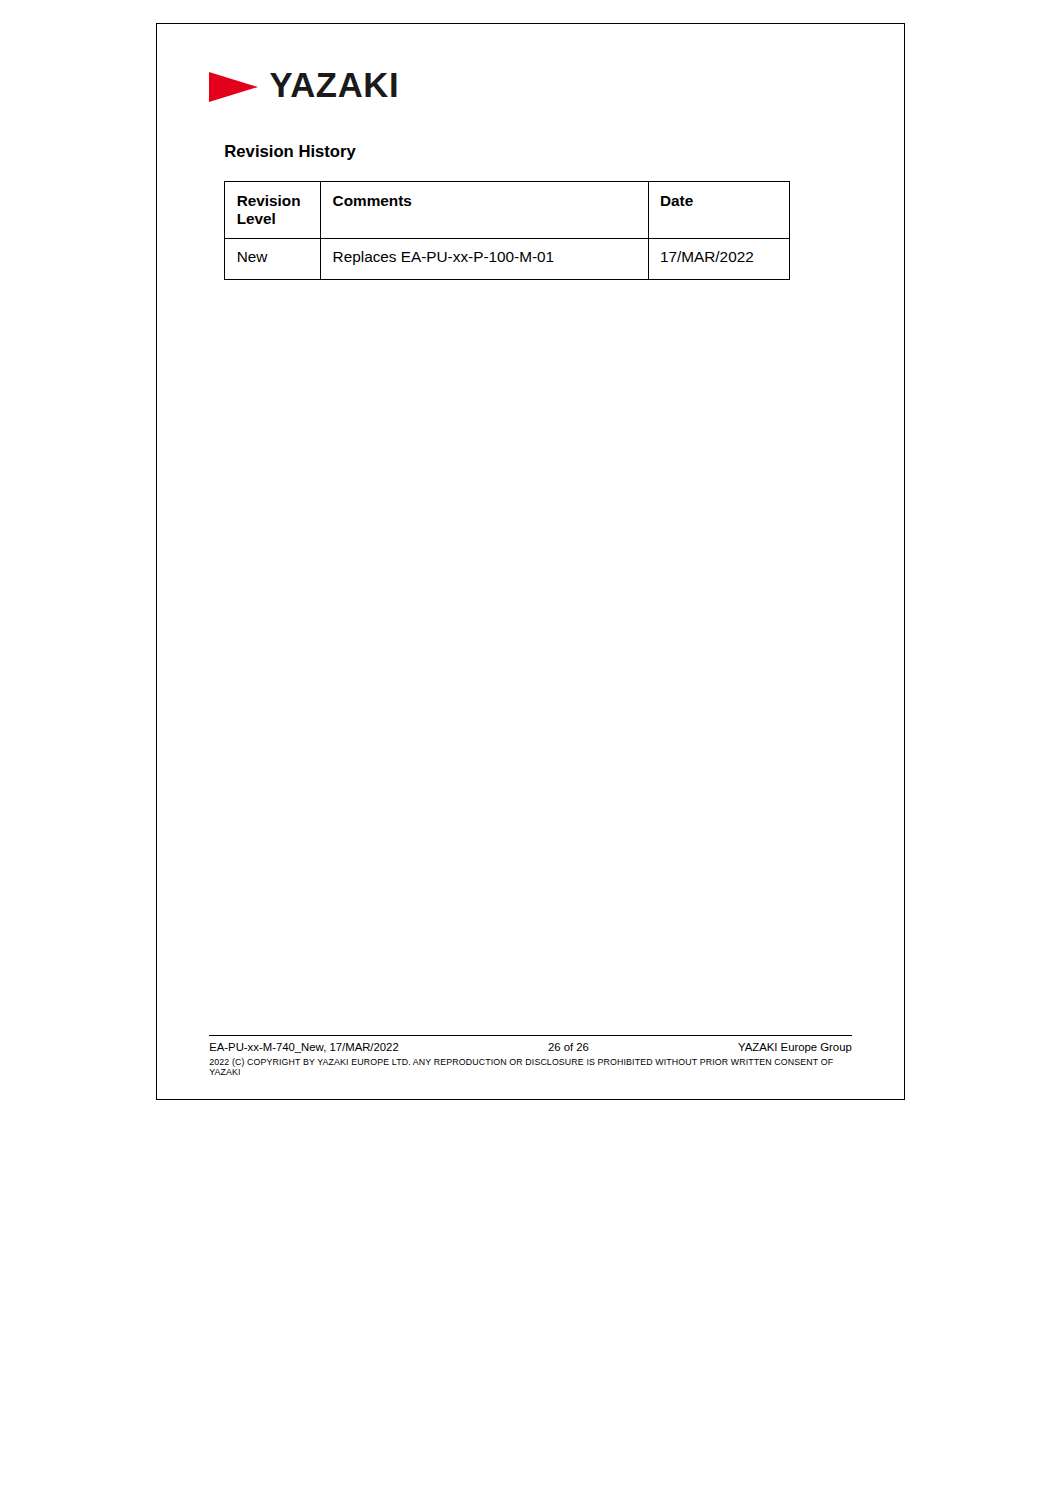YAZAKI
Revision History
| Revision Level | Comments | Date |
| --- | --- | --- |
| New | Replaces EA-PU-xx-P-100-M-01 | 17/MAR/2022 |
EA-PU-xx-M-740_New, 17/MAR/2022
26 of 26
YAZAKI Europe Group
2022 (C) COPYRIGHT BY YAZAKI EUROPE LTD. ANY REPRODUCTION OR DISCLOSURE IS PROHIBITED WITHOUT PRIOR WRITTEN CONSENT OF YAZAKI